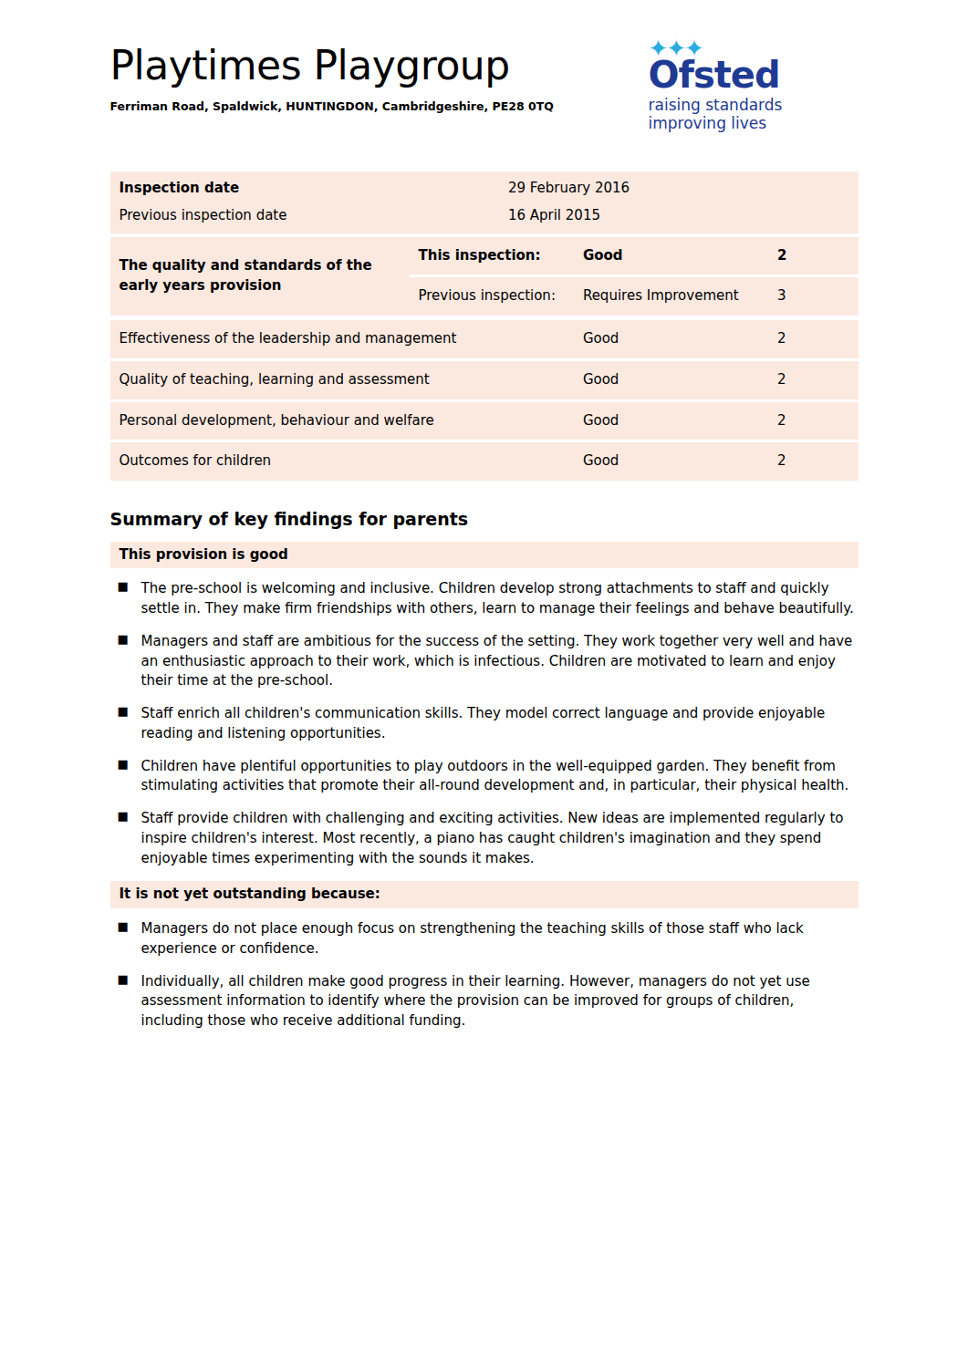Playtimes Playgroup
Ferriman Road, Spaldwick, HUNTINGDON, Cambridgeshire, PE28 0TQ
✦✦✦
Ofsted
raising standards
improving lives
| Inspection date | 29 February 2016 |
| Previous inspection date | 16 April 2015 |
| The quality and standards of the early years provision | This inspection: | Good | 2 |
| Previous inspection: | Requires Improvement | 3 |
| Effectiveness of the leadership and management | Good | 2 |
| Quality of teaching, learning and assessment | Good | 2 |
| Personal development, behaviour and welfare | Good | 2 |
| Outcomes for children | Good | 2 |
Summary of key findings for parents
This provision is good
The pre-school is welcoming and inclusive. Children develop strong attachments to staff and quickly settle in. They make firm friendships with others, learn to manage their feelings and behave beautifully.
Managers and staff are ambitious for the success of the setting. They work together very well and have an enthusiastic approach to their work, which is infectious. Children are motivated to learn and enjoy their time at the pre-school.
Staff enrich all children's communication skills. They model correct language and provide enjoyable reading and listening opportunities.
Children have plentiful opportunities to play outdoors in the well-equipped garden. They benefit from stimulating activities that promote their all-round development and, in particular, their physical health.
Staff provide children with challenging and exciting activities. New ideas are implemented regularly to inspire children's interest. Most recently, a piano has caught children's imagination and they spend enjoyable times experimenting with the sounds it makes.
It is not yet outstanding because:
Managers do not place enough focus on strengthening the teaching skills of those staff who lack experience or confidence.
Individually, all children make good progress in their learning. However, managers do not yet use assessment information to identify where the provision can be improved for groups of children, including those who receive additional funding.